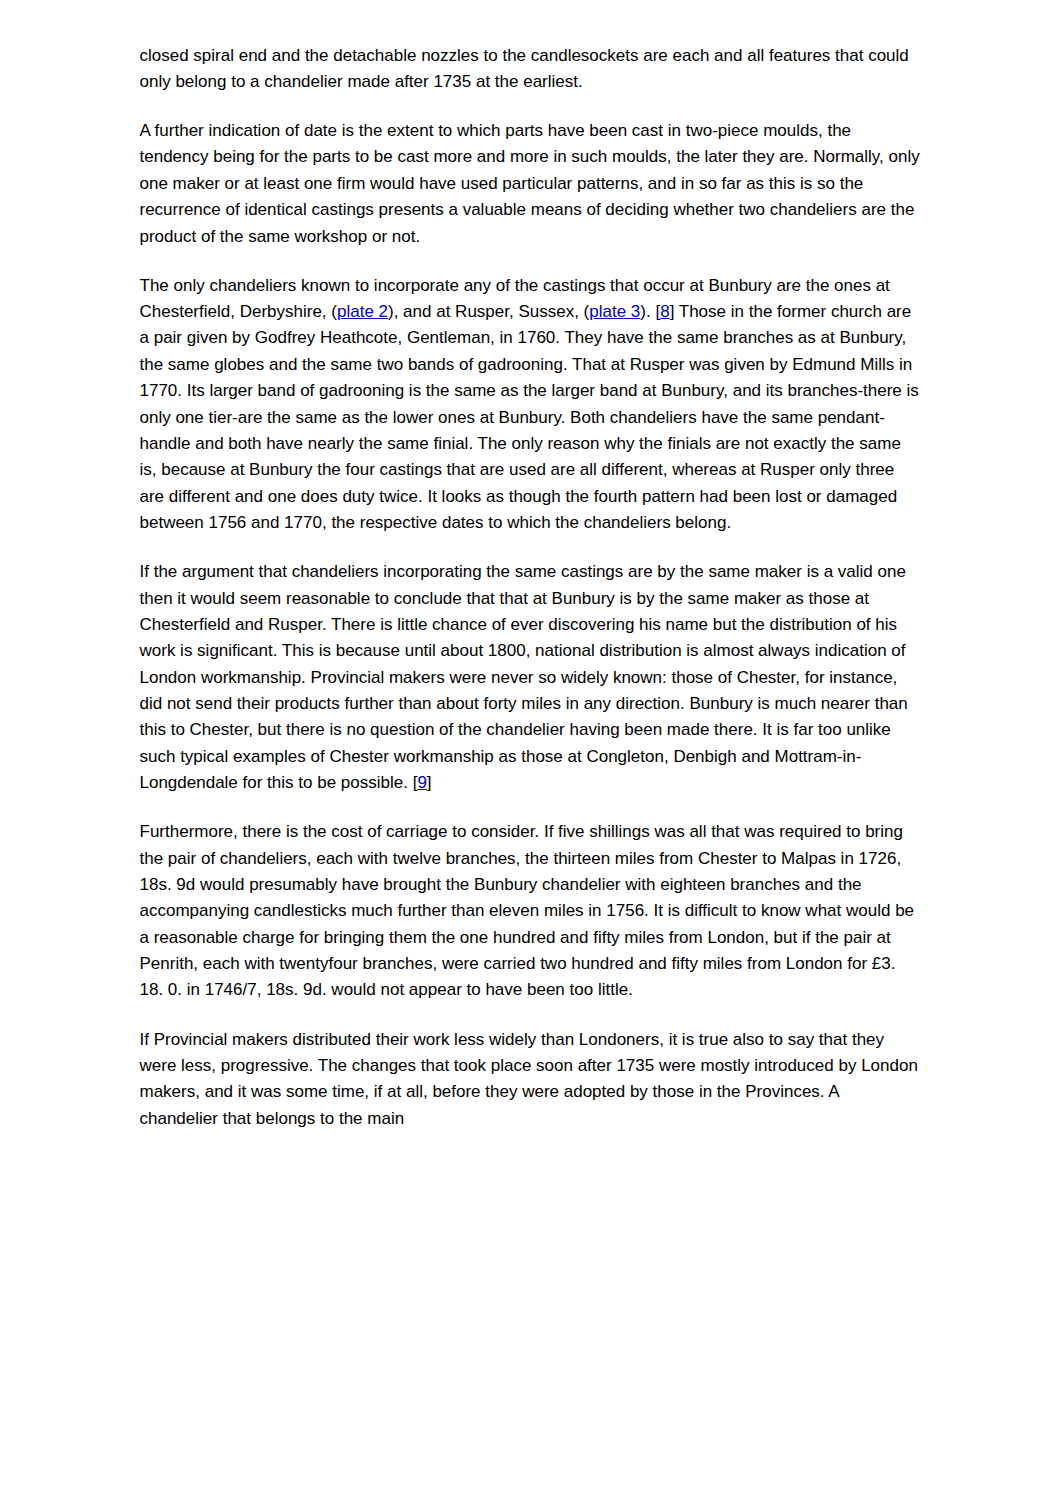closed spiral end and the detachable nozzles to the candlesockets are each and all features that could only belong to a chandelier made after 1735 at the earliest.
A further indication of date is the extent to which parts have been cast in two-piece moulds, the tendency being for the parts to be cast more and more in such moulds, the later they are. Normally, only one maker or at least one firm would have used particular patterns, and in so far as this is so the recurrence of identical castings presents a valuable means of deciding whether two chandeliers are the product of the same workshop or not.
The only chandeliers known to incorporate any of the castings that occur at Bunbury are the ones at Chesterfield, Derbyshire, (plate 2), and at Rusper, Sussex, (plate 3). [8] Those in the former church are a pair given by Godfrey Heathcote, Gentleman, in 1760. They have the same branches as at Bunbury, the same globes and the same two bands of gadrooning. That at Rusper was given by Edmund Mills in 1770. Its larger band of gadrooning is the same as the larger band at Bunbury, and its branches-there is only one tier-are the same as the lower ones at Bunbury. Both chandeliers have the same pendant-handle and both have nearly the same finial. The only reason why the finials are not exactly the same is, because at Bunbury the four castings that are used are all different, whereas at Rusper only three are different and one does duty twice. It looks as though the fourth pattern had been lost or damaged between 1756 and 1770, the respective dates to which the chandeliers belong.
If the argument that chandeliers incorporating the same castings are by the same maker is a valid one then it would seem reasonable to conclude that that at Bunbury is by the same maker as those at Chesterfield and Rusper. There is little chance of ever discovering his name but the distribution of his work is significant. This is because until about 1800, national distribution is almost always indication of London workmanship. Provincial makers were never so widely known: those of Chester, for instance, did not send their products further than about forty miles in any direction. Bunbury is much nearer than this to Chester, but there is no question of the chandelier having been made there. It is far too unlike such typical examples of Chester workmanship as those at Congleton, Denbigh and Mottram-in-Longdendale for this to be possible. [9]
Furthermore, there is the cost of carriage to consider. If five shillings was all that was required to bring the pair of chandeliers, each with twelve branches, the thirteen miles from Chester to Malpas in 1726, 18s. 9d would presumably have brought the Bunbury chandelier with eighteen branches and the accompanying candlesticks much further than eleven miles in 1756. It is difficult to know what would be a reasonable charge for bringing them the one hundred and fifty miles from London, but if the pair at Penrith, each with twentyfour branches, were carried two hundred and fifty miles from London for £3. 18. 0. in 1746/7, 18s. 9d. would not appear to have been too little.
If Provincial makers distributed their work less widely than Londoners, it is true also to say that they were less, progressive. The changes that took place soon after 1735 were mostly introduced by London makers, and it was some time, if at all, before they were adopted by those in the Provinces. A chandelier that belongs to the main